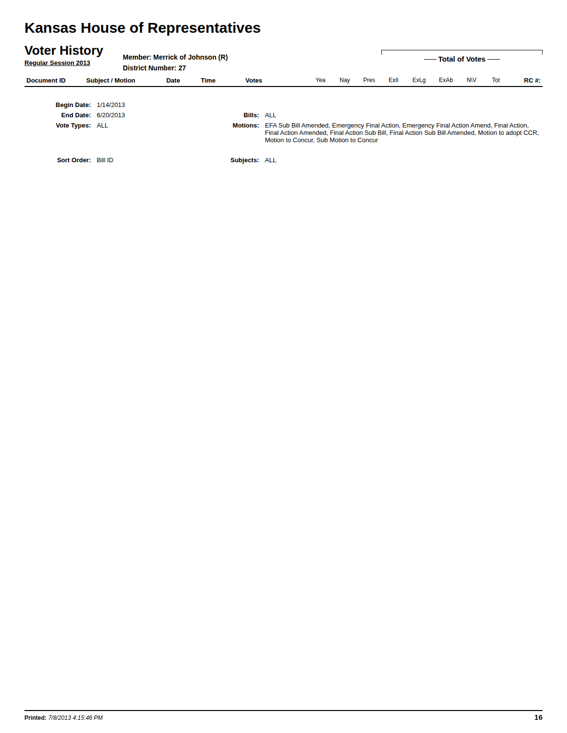Kansas House of Representatives
Voter History
Regular Session 2013
Member: Merrick of Johnson (R)
District Number: 27
Total of Votes
| Document ID | Subject / Motion | Date | Time | Votes | Yea | Nay | Pres | ExIl | ExLg | ExAb | N\V | Tot | RC #: |
| --- | --- | --- | --- | --- | --- | --- | --- | --- | --- | --- | --- | --- | --- |
| Begin Date: | 1/14/2013 | | |
| End Date: | 6/20/2013 | Bills: | ALL |
| Vote Types: | ALL | Motions: | EFA Sub Bill Amended, Emergency Final Action, Emergency Final Action Amend, Final Action, Final Action Amended, Final Action Sub Bill, Final Action Sub Bill Amended, Motion to adopt CCR, Motion to Concur, Sub Motion to Concur |
| Sort Order: | Bill ID | Subjects: | ALL |
Printed: 7/8/2013 4:15:46 PM
16